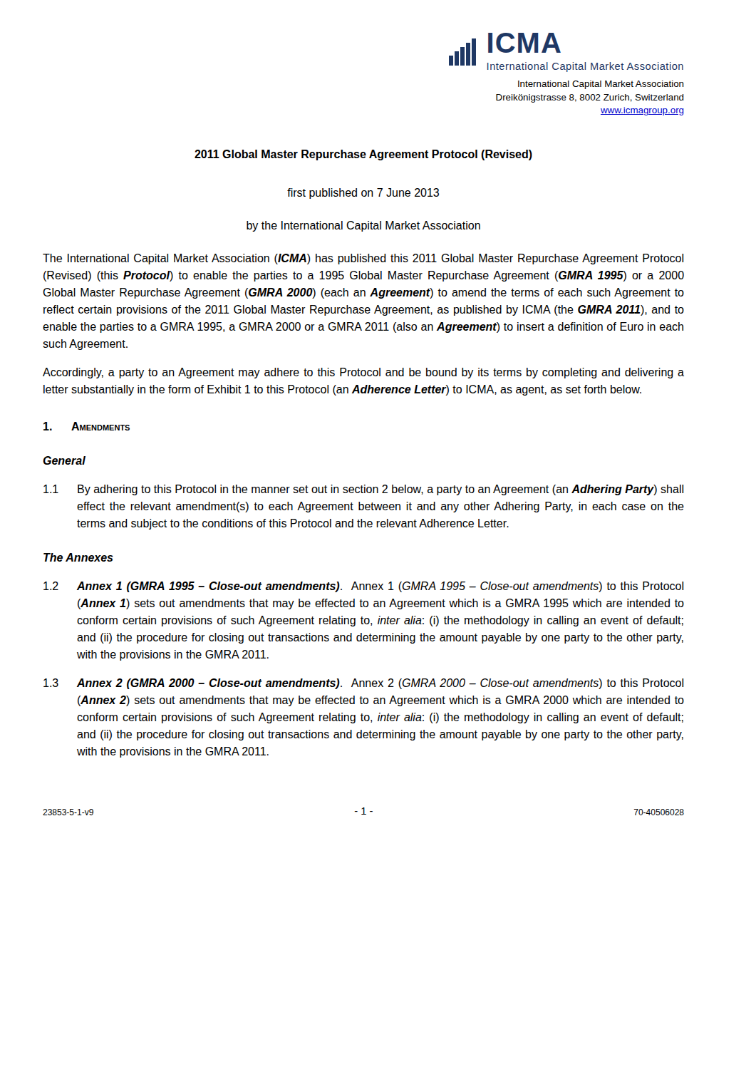ICMA
International Capital Market Association
International Capital Market Association
Dreikönigstrasse 8, 8002 Zurich, Switzerland
www.icmagroup.org
2011 Global Master Repurchase Agreement Protocol (Revised)
first published on 7 June 2013
by the International Capital Market Association
The International Capital Market Association (ICMA) has published this 2011 Global Master Repurchase Agreement Protocol (Revised) (this Protocol) to enable the parties to a 1995 Global Master Repurchase Agreement (GMRA 1995) or a 2000 Global Master Repurchase Agreement (GMRA 2000) (each an Agreement) to amend the terms of each such Agreement to reflect certain provisions of the 2011 Global Master Repurchase Agreement, as published by ICMA (the GMRA 2011), and to enable the parties to a GMRA 1995, a GMRA 2000 or a GMRA 2011 (also an Agreement) to insert a definition of Euro in each such Agreement.
Accordingly, a party to an Agreement may adhere to this Protocol and be bound by its terms by completing and delivering a letter substantially in the form of Exhibit 1 to this Protocol (an Adherence Letter) to ICMA, as agent, as set forth below.
1. Amendments
General
1.1
By adhering to this Protocol in the manner set out in section 2 below, a party to an Agreement (an Adhering Party) shall effect the relevant amendment(s) to each Agreement between it and any other Adhering Party, in each case on the terms and subject to the conditions of this Protocol and the relevant Adherence Letter.
The Annexes
1.2
Annex 1 (GMRA 1995 – Close-out amendments). Annex 1 (GMRA 1995 – Close-out amendments) to this Protocol (Annex 1) sets out amendments that may be effected to an Agreement which is a GMRA 1995 which are intended to conform certain provisions of such Agreement relating to, inter alia: (i) the methodology in calling an event of default; and (ii) the procedure for closing out transactions and determining the amount payable by one party to the other party, with the provisions in the GMRA 2011.
1.3
Annex 2 (GMRA 2000 – Close-out amendments). Annex 2 (GMRA 2000 – Close-out amendments) to this Protocol (Annex 2) sets out amendments that may be effected to an Agreement which is a GMRA 2000 which are intended to conform certain provisions of such Agreement relating to, inter alia: (i) the methodology in calling an event of default; and (ii) the procedure for closing out transactions and determining the amount payable by one party to the other party, with the provisions in the GMRA 2011.
23853-5-1-v9
- 1 -
70-40506028